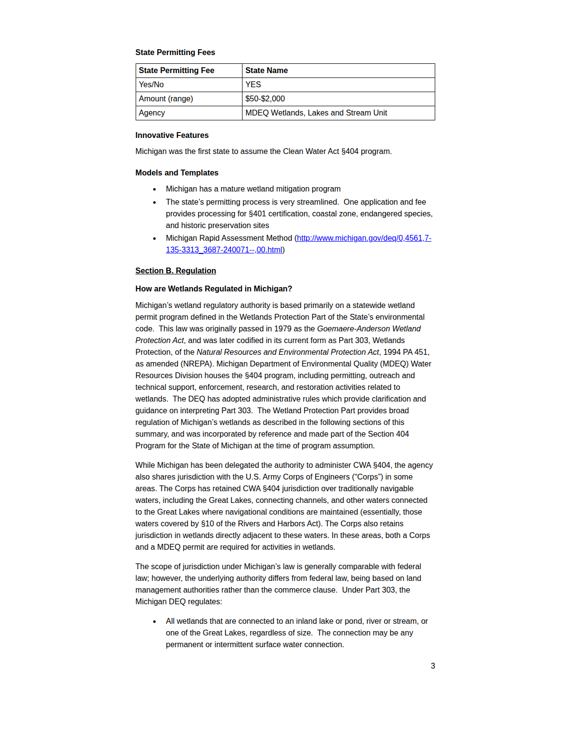State Permitting Fees
| State Permitting Fee | State Name |
| --- | --- |
| Yes/No | YES |
| Amount (range) | $50-$2,000 |
| Agency | MDEQ Wetlands, Lakes and Stream Unit |
Innovative Features
Michigan was the first state to assume the Clean Water Act §404 program.
Models and Templates
Michigan has a mature wetland mitigation program
The state’s permitting process is very streamlined. One application and fee provides processing for §401 certification, coastal zone, endangered species, and historic preservation sites
Michigan Rapid Assessment Method (http://www.michigan.gov/deq/0,4561,7-135-3313_3687-240071--,00.html)
Section B. Regulation
How are Wetlands Regulated in Michigan?
Michigan’s wetland regulatory authority is based primarily on a statewide wetland permit program defined in the Wetlands Protection Part of the State’s environmental code. This law was originally passed in 1979 as the Goemaere-Anderson Wetland Protection Act, and was later codified in its current form as Part 303, Wetlands Protection, of the Natural Resources and Environmental Protection Act, 1994 PA 451, as amended (NREPA). Michigan Department of Environmental Quality (MDEQ) Water Resources Division houses the §404 program, including permitting, outreach and technical support, enforcement, research, and restoration activities related to wetlands. The DEQ has adopted administrative rules which provide clarification and guidance on interpreting Part 303. The Wetland Protection Part provides broad regulation of Michigan’s wetlands as described in the following sections of this summary, and was incorporated by reference and made part of the Section 404 Program for the State of Michigan at the time of program assumption.
While Michigan has been delegated the authority to administer CWA §404, the agency also shares jurisdiction with the U.S. Army Corps of Engineers (“Corps”) in some areas. The Corps has retained CWA §404 jurisdiction over traditionally navigable waters, including the Great Lakes, connecting channels, and other waters connected to the Great Lakes where navigational conditions are maintained (essentially, those waters covered by §10 of the Rivers and Harbors Act). The Corps also retains jurisdiction in wetlands directly adjacent to these waters. In these areas, both a Corps and a MDEQ permit are required for activities in wetlands.
The scope of jurisdiction under Michigan’s law is generally comparable with federal law; however, the underlying authority differs from federal law, being based on land management authorities rather than the commerce clause. Under Part 303, the Michigan DEQ regulates:
All wetlands that are connected to an inland lake or pond, river or stream, or one of the Great Lakes, regardless of size. The connection may be any permanent or intermittent surface water connection.
3